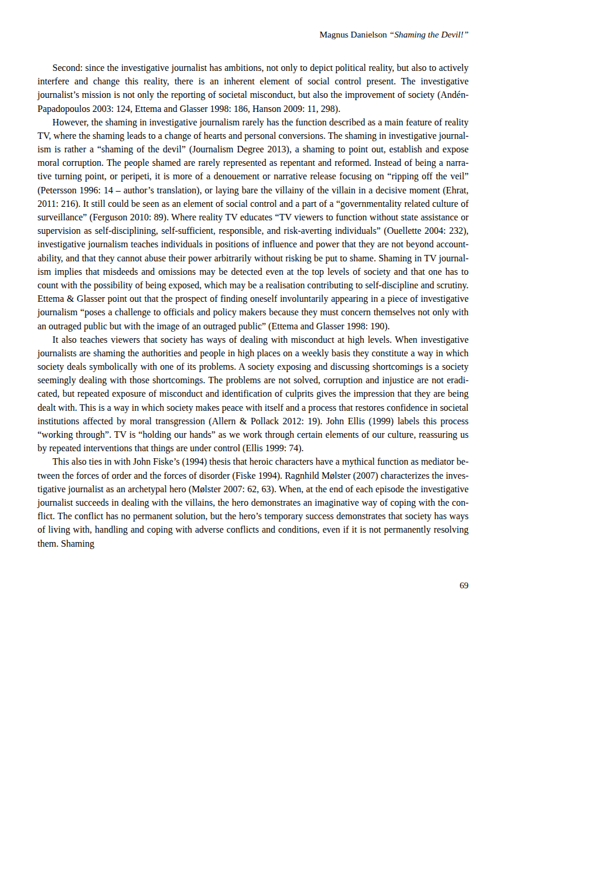Magnus Danielson “Shaming the Devil!”
Second: since the investigative journalist has ambitions, not only to depict political reality, but also to actively interfere and change this reality, there is an inherent element of social control present. The investigative journalist’s mission is not only the reporting of societal misconduct, but also the improvement of society (Andén-Papadopoulos 2003: 124, Ettema and Glasser 1998: 186, Hanson 2009: 11, 298).
However, the shaming in investigative journalism rarely has the function described as a main feature of reality TV, where the shaming leads to a change of hearts and personal conversions. The shaming in investigative journalism is rather a “shaming of the devil” (Journalism Degree 2013), a shaming to point out, establish and expose moral corruption. The people shamed are rarely represented as repentant and reformed. Instead of being a narrative turning point, or peripeti, it is more of a denouement or narrative release focusing on “ripping off the veil” (Petersson 1996: 14 – author’s translation), or laying bare the villainy of the villain in a decisive moment (Ehrat, 2011: 216). It still could be seen as an element of social control and a part of a “governmentality related culture of surveillance” (Ferguson 2010: 89). Where reality TV educates “TV viewers to function without state assistance or supervision as self-disciplining, self-sufficient, responsible, and risk-averting individuals” (Ouellette 2004: 232), investigative journalism teaches individuals in positions of influence and power that they are not beyond accountability, and that they cannot abuse their power arbitrarily without risking be put to shame. Shaming in TV journalism implies that misdeeds and omissions may be detected even at the top levels of society and that one has to count with the possibility of being exposed, which may be a realisation contributing to self-discipline and scrutiny. Ettema & Glasser point out that the prospect of finding oneself involuntarily appearing in a piece of investigative journalism “poses a challenge to officials and policy makers because they must concern themselves not only with an outraged public but with the image of an outraged public” (Ettema and Glasser 1998: 190).
It also teaches viewers that society has ways of dealing with misconduct at high levels. When investigative journalists are shaming the authorities and people in high places on a weekly basis they constitute a way in which society deals symbolically with one of its problems. A society exposing and discussing shortcomings is a society seemingly dealing with those shortcomings. The problems are not solved, corruption and injustice are not eradicated, but repeated exposure of misconduct and identification of culprits gives the impression that they are being dealt with. This is a way in which society makes peace with itself and a process that restores confidence in societal institutions affected by moral transgression (Allern & Pollack 2012: 19). John Ellis (1999) labels this process “working through”. TV is “holding our hands” as we work through certain elements of our culture, reassuring us by repeated interventions that things are under control (Ellis 1999: 74).
This also ties in with John Fiske’s (1994) thesis that heroic characters have a mythical function as mediator between the forces of order and the forces of disorder (Fiske 1994). Ragnhild Mølster (2007) characterizes the investigative journalist as an archetypal hero (Mølster 2007: 62, 63). When, at the end of each episode the investigative journalist succeeds in dealing with the villains, the hero demonstrates an imaginative way of coping with the conflict. The conflict has no permanent solution, but the hero’s temporary success demonstrates that society has ways of living with, handling and coping with adverse conflicts and conditions, even if it is not permanently resolving them. Shaming
69